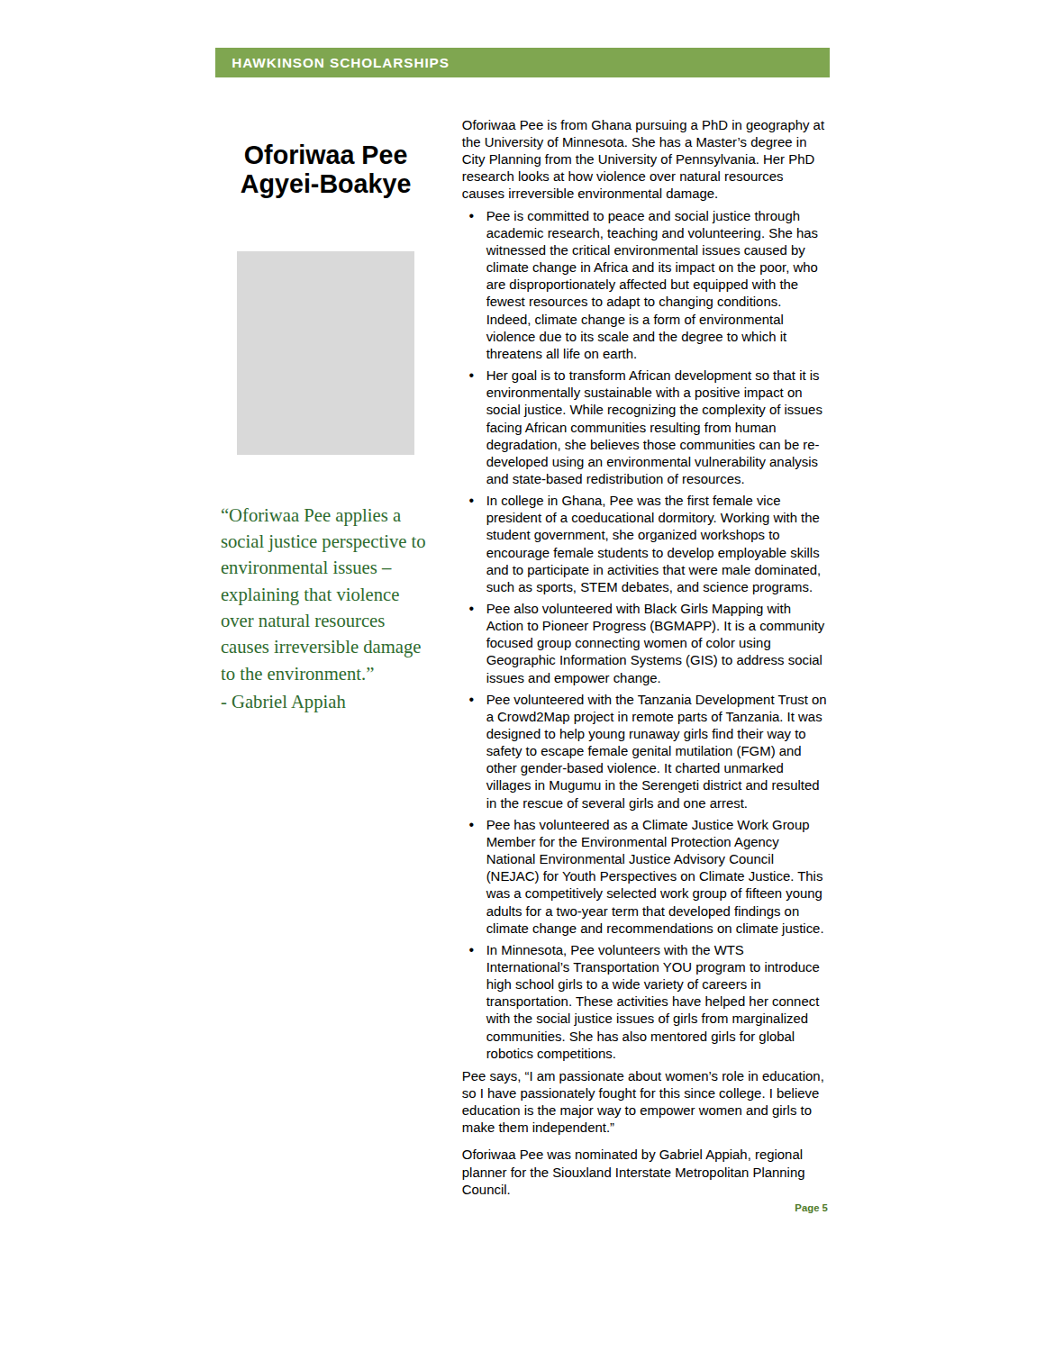HAWKINSON SCHOLARSHIPS
Oforiwaa Pee
Agyei-Boakye
“Oforiwaa Pee applies a social justice perspective to environmental issues – explaining that violence over natural resources causes irreversible damage to the environment.” - Gabriel Appiah
Oforiwaa Pee is from Ghana pursuing a PhD in geography at the University of Minnesota. She has a Master’s degree in City Planning from the University of Pennsylvania. Her PhD research looks at how violence over natural resources causes irreversible environmental damage.
Pee is committed to peace and social justice through academic research, teaching and volunteering. She has witnessed the critical environmental issues caused by climate change in Africa and its impact on the poor, who are disproportionately affected but equipped with the fewest resources to adapt to changing conditions. Indeed, climate change is a form of environmental violence due to its scale and the degree to which it threatens all life on earth.
Her goal is to transform African development so that it is environmentally sustainable with a positive impact on social justice. While recognizing the complexity of issues facing African communities resulting from human degradation, she believes those communities can be re-developed using an environmental vulnerability analysis and state-based redistribution of resources.
In college in Ghana, Pee was the first female vice president of a coeducational dormitory. Working with the student government, she organized workshops to encourage female students to develop employable skills and to participate in activities that were male dominated, such as sports, STEM debates, and science programs.
Pee also volunteered with Black Girls Mapping with Action to Pioneer Progress (BGMAPP). It is a community focused group connecting women of color using Geographic Information Systems (GIS) to address social issues and empower change.
Pee volunteered with the Tanzania Development Trust on a Crowd2Map project in remote parts of Tanzania. It was designed to help young runaway girls find their way to safety to escape female genital mutilation (FGM) and other gender-based violence. It charted unmarked villages in Mugumu in the Serengeti district and resulted in the rescue of several girls and one arrest.
Pee has volunteered as a Climate Justice Work Group Member for the Environmental Protection Agency National Environmental Justice Advisory Council (NEJAC) for Youth Perspectives on Climate Justice. This was a competitively selected work group of fifteen young adults for a two-year term that developed findings on climate change and recommendations on climate justice.
In Minnesota, Pee volunteers with the WTS International’s Transportation YOU program to introduce high school girls to a wide variety of careers in transportation. These activities have helped her connect with the social justice issues of girls from marginalized communities. She has also mentored girls for global robotics competitions.
Pee says, “I am passionate about women’s role in education, so I have passionately fought for this since college. I believe education is the major way to empower women and girls to make them independent.”
Oforiwaa Pee was nominated by Gabriel Appiah, regional planner for the Siouxland Interstate Metropolitan Planning Council.
Page 5